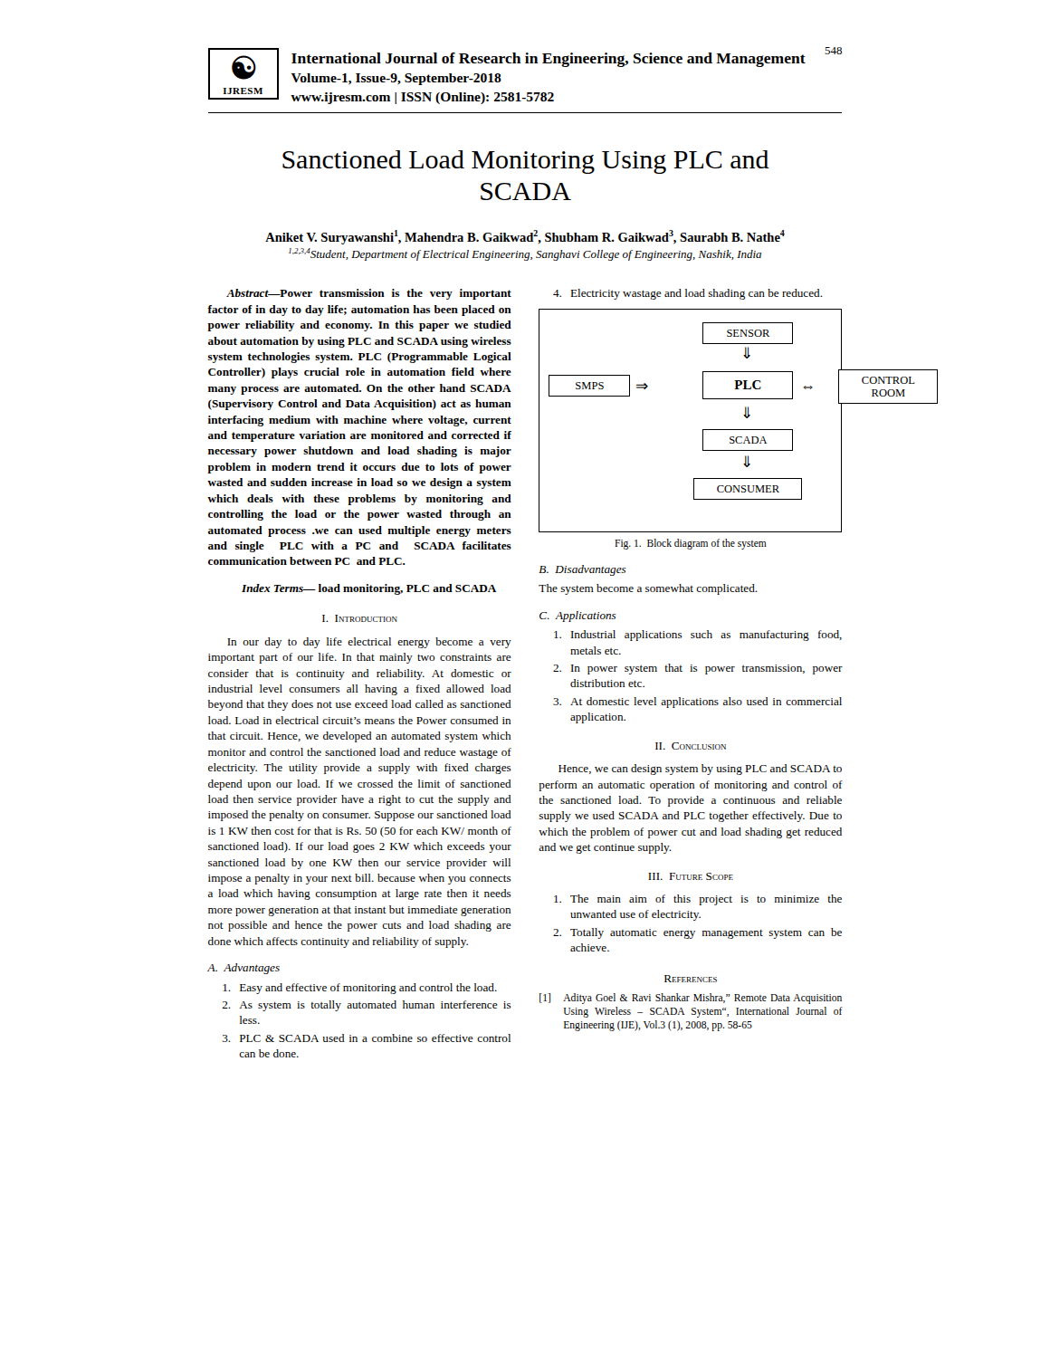548
☯
IJRESM
International Journal of Research in Engineering, Science and Management
Volume-1, Issue-9, September-2018
www.ijresm.com | ISSN (Online): 2581-5782
Sanctioned Load Monitoring Using PLC and SCADA
Aniket V. Suryawanshi1, Mahendra B. Gaikwad2, Shubham R. Gaikwad3, Saurabh B. Nathe4
1,2,3,4Student, Department of Electrical Engineering, Sanghavi College of Engineering, Nashik, India
Abstract—Power transmission is the very important factor of in day to day life; automation has been placed on power reliability and economy. In this paper we studied about automation by using PLC and SCADA using wireless system technologies system. PLC (Programmable Logical Controller) plays crucial role in automation field where many process are automated. On the other hand SCADA (Supervisory Control and Data Acquisition) act as human interfacing medium with machine where voltage, current and temperature variation are monitored and corrected if necessary power shutdown and load shading is major problem in modern trend it occurs due to lots of power wasted and sudden increase in load so we design a system which deals with these problems by monitoring and controlling the load or the power wasted through an automated process .we can used multiple energy meters and single PLC with a PC and SCADA facilitates communication between PC and PLC.
Index Terms— load monitoring, PLC and SCADA
I. Introduction
In our day to day life electrical energy become a very important part of our life. In that mainly two constraints are consider that is continuity and reliability. At domestic or industrial level consumers all having a fixed allowed load beyond that they does not use exceed load called as sanctioned load. Load in electrical circuit’s means the Power consumed in that circuit. Hence, we developed an automated system which monitor and control the sanctioned load and reduce wastage of electricity. The utility provide a supply with fixed charges depend upon our load. If we crossed the limit of sanctioned load then service provider have a right to cut the supply and imposed the penalty on consumer. Suppose our sanctioned load is 1 KW then cost for that is Rs. 50 (50 for each KW/ month of sanctioned load). If our load goes 2 KW which exceeds your sanctioned load by one KW then our service provider will impose a penalty in your next bill. because when you connects a load which having consumption at large rate then it needs more power generation at that instant but immediate generation not possible and hence the power cuts and load shading are done which affects continuity and reliability of supply.
A. Advantages
Easy and effective of monitoring and control the load.
As system is totally automated human interference is less.
PLC & SCADA used in a combine so effective control can be done.
Electricity wastage and load shading can be reduced.
SENSOR
⇓
SMPS
⇒
PLC
⇔
CONTROL
ROOM
⇓
SCADA
⇓
CONSUMER
Fig. 1. Block diagram of the system
B. Disadvantages
The system become a somewhat complicated.
C. Applications
Industrial applications such as manufacturing food, metals etc.
In power system that is power transmission, power distribution etc.
At domestic level applications also used in commercial application.
II. Conclusion
Hence, we can design system by using PLC and SCADA to perform an automatic operation of monitoring and control of the sanctioned load. To provide a continuous and reliable supply we used SCADA and PLC together effectively. Due to which the problem of power cut and load shading get reduced and we get continue supply.
III. Future Scope
The main aim of this project is to minimize the unwanted use of electricity.
Totally automatic energy management system can be achieve.
References
[1] Aditya Goel & Ravi Shankar Mishra,” Remote Data Acquisition Using Wireless – SCADA System“, International Journal of Engineering (IJE), Vol.3 (1), 2008, pp. 58-65